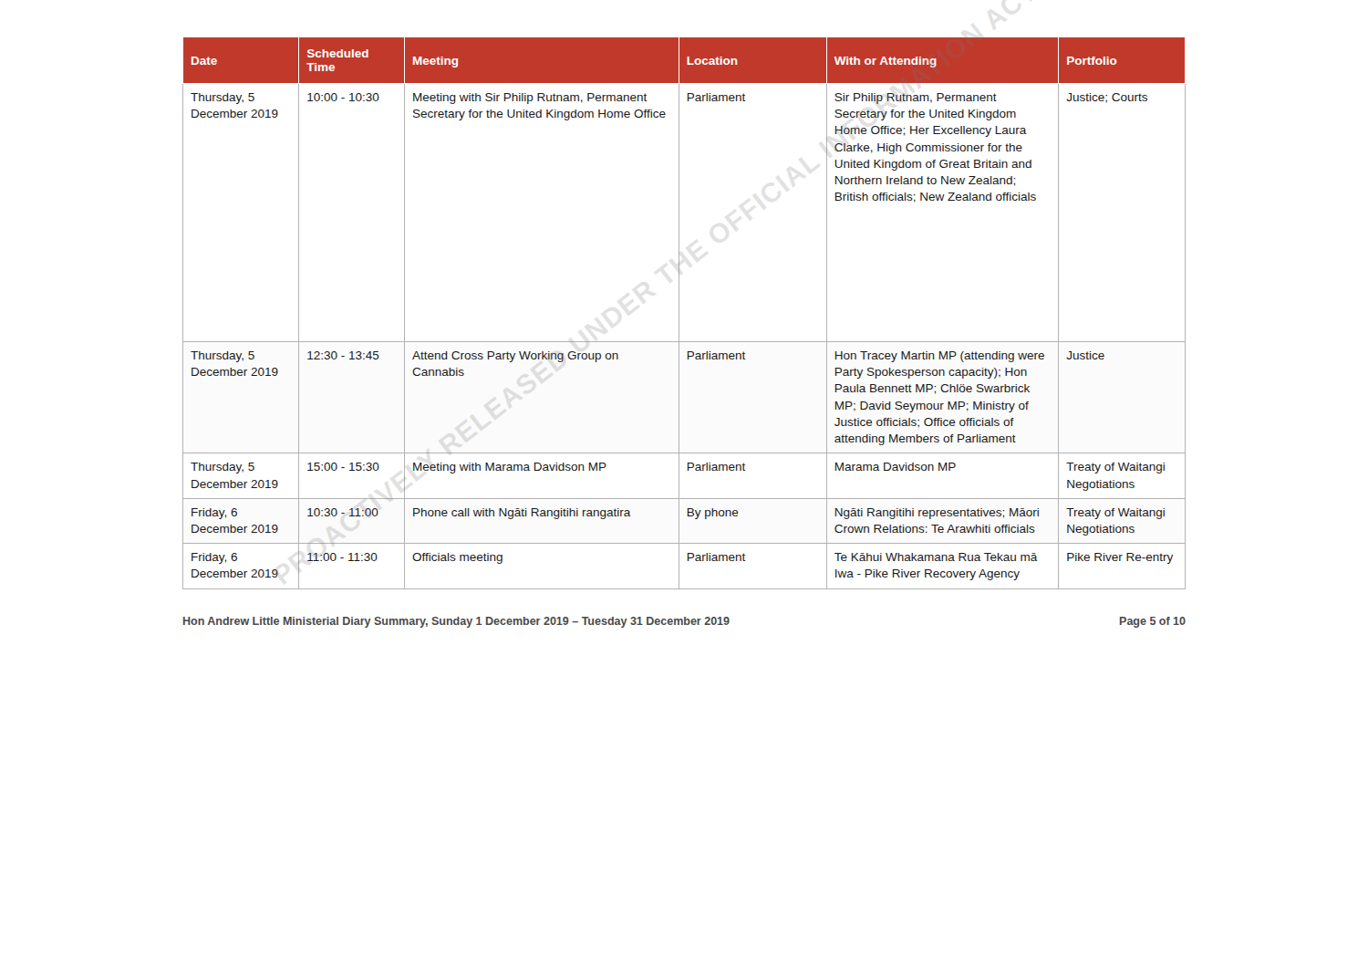PROACTIVELY RELEASED UNDER THE OFFICIAL INFORMATION ACT 1982
| Date | Scheduled Time | Meeting | Location | With or Attending | Portfolio |
| --- | --- | --- | --- | --- | --- |
| Thursday, 5 December 2019 | 10:00 - 10:30 | Meeting with Sir Philip Rutnam, Permanent Secretary for the United Kingdom Home Office | Parliament | Sir Philip Rutnam, Permanent Secretary for the United Kingdom Home Office; Her Excellency Laura Clarke, High Commissioner for the United Kingdom of Great Britain and Northern Ireland to New Zealand; British officials; New Zealand officials | Justice; Courts |
| Thursday, 5 December 2019 | 12:30 - 13:45 | Attend Cross Party Working Group on Cannabis | Parliament | Hon Tracey Martin MP (attending were Party Spokesperson capacity); Hon Paula Bennett MP; Chlöe Swarbrick MP; David Seymour MP; Ministry of Justice officials; Office officials of attending Members of Parliament | Justice |
| Thursday, 5 December 2019 | 15:00 - 15:30 | Meeting with Marama Davidson MP | Parliament | Marama Davidson MP | Treaty of Waitangi Negotiations |
| Friday, 6 December 2019 | 10:30 - 11:00 | Phone call with Ngāti Rangitihi rangatira | By phone | Ngāti Rangitihi representatives; Māori Crown Relations: Te Arawhiti officials | Treaty of Waitangi Negotiations |
| Friday, 6 December 2019 | 11:00 - 11:30 | Officials meeting | Parliament | Te Kāhui Whakamana Rua Tekau mā Iwa - Pike River Recovery Agency | Pike River Re-entry |
Hon Andrew Little Ministerial Diary Summary, Sunday 1 December 2019 – Tuesday 31 December 2019 Page 5 of 10